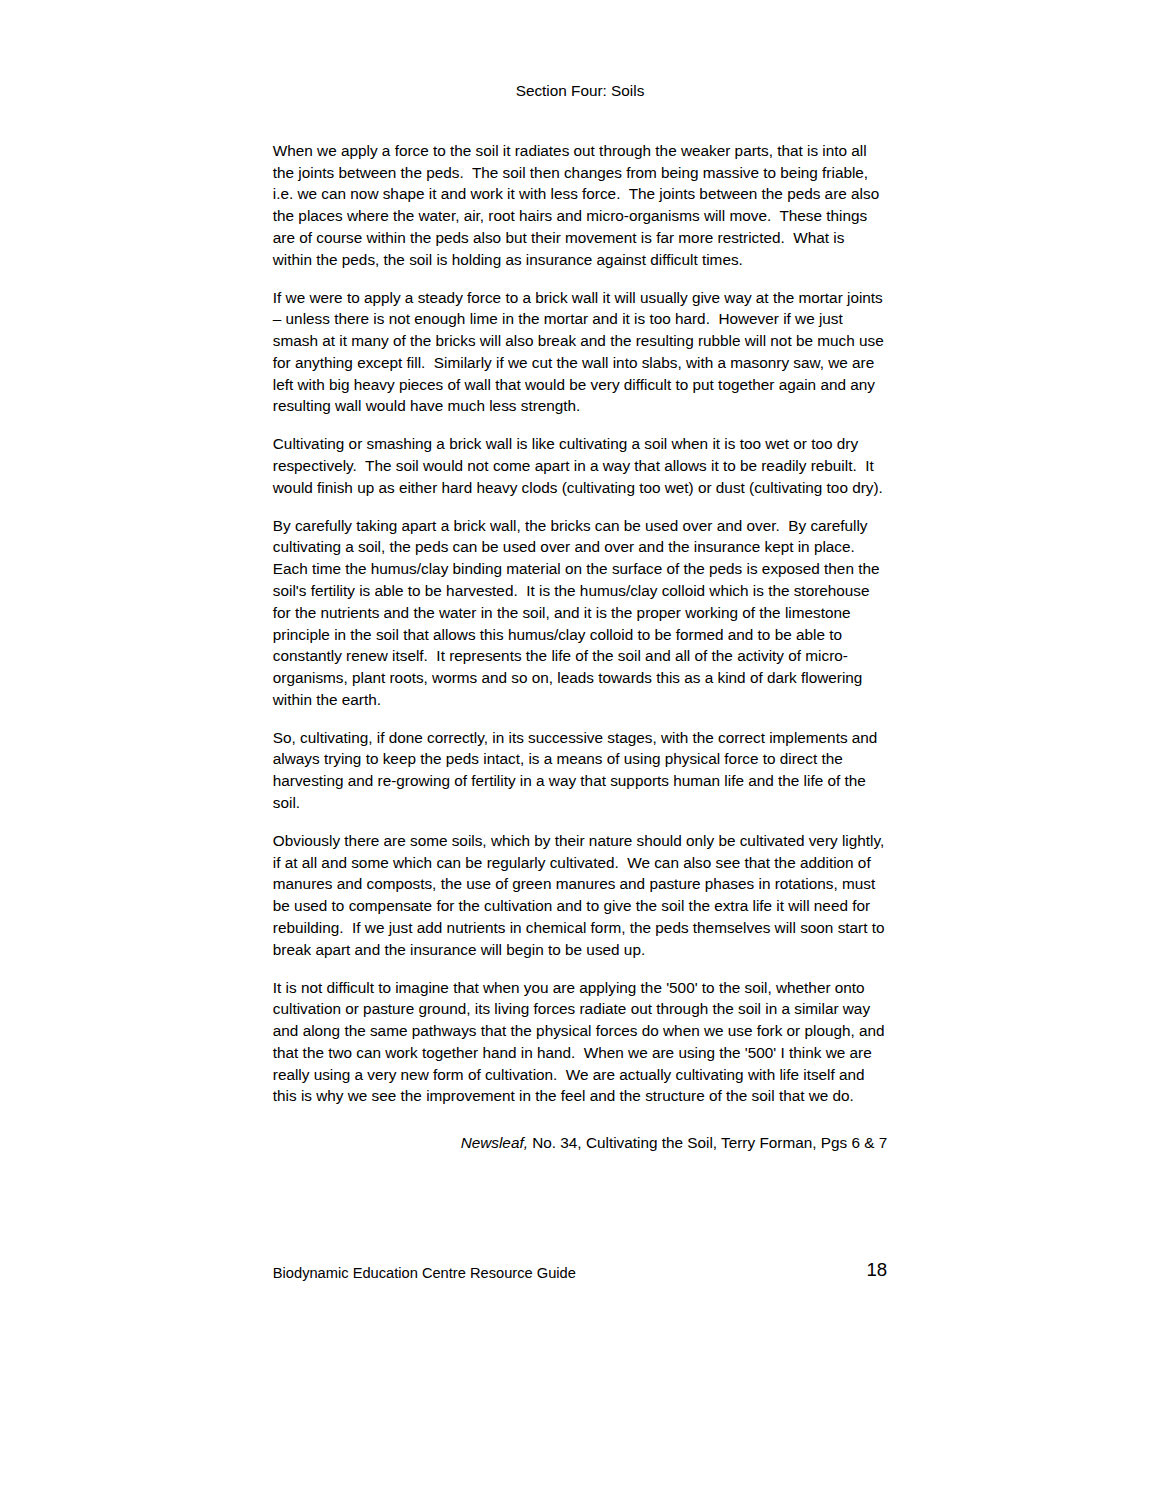Section Four: Soils
When we apply a force to the soil it radiates out through the weaker parts, that is into all the joints between the peds. The soil then changes from being massive to being friable, i.e. we can now shape it and work it with less force. The joints between the peds are also the places where the water, air, root hairs and micro-organisms will move. These things are of course within the peds also but their movement is far more restricted. What is within the peds, the soil is holding as insurance against difficult times.
If we were to apply a steady force to a brick wall it will usually give way at the mortar joints – unless there is not enough lime in the mortar and it is too hard. However if we just smash at it many of the bricks will also break and the resulting rubble will not be much use for anything except fill. Similarly if we cut the wall into slabs, with a masonry saw, we are left with big heavy pieces of wall that would be very difficult to put together again and any resulting wall would have much less strength.
Cultivating or smashing a brick wall is like cultivating a soil when it is too wet or too dry respectively. The soil would not come apart in a way that allows it to be readily rebuilt. It would finish up as either hard heavy clods (cultivating too wet) or dust (cultivating too dry).
By carefully taking apart a brick wall, the bricks can be used over and over. By carefully cultivating a soil, the peds can be used over and over and the insurance kept in place. Each time the humus/clay binding material on the surface of the peds is exposed then the soil's fertility is able to be harvested. It is the humus/clay colloid which is the storehouse for the nutrients and the water in the soil, and it is the proper working of the limestone principle in the soil that allows this humus/clay colloid to be formed and to be able to constantly renew itself. It represents the life of the soil and all of the activity of micro-organisms, plant roots, worms and so on, leads towards this as a kind of dark flowering within the earth.
So, cultivating, if done correctly, in its successive stages, with the correct implements and always trying to keep the peds intact, is a means of using physical force to direct the harvesting and re-growing of fertility in a way that supports human life and the life of the soil.
Obviously there are some soils, which by their nature should only be cultivated very lightly, if at all and some which can be regularly cultivated. We can also see that the addition of manures and composts, the use of green manures and pasture phases in rotations, must be used to compensate for the cultivation and to give the soil the extra life it will need for rebuilding. If we just add nutrients in chemical form, the peds themselves will soon start to break apart and the insurance will begin to be used up.
It is not difficult to imagine that when you are applying the '500' to the soil, whether onto cultivation or pasture ground, its living forces radiate out through the soil in a similar way and along the same pathways that the physical forces do when we use fork or plough, and that the two can work together hand in hand. When we are using the '500' I think we are really using a very new form of cultivation. We are actually cultivating with life itself and this is why we see the improvement in the feel and the structure of the soil that we do.
Newsleaf, No. 34, Cultivating the Soil, Terry Forman, Pgs 6 & 7
Biodynamic Education Centre Resource Guide
18